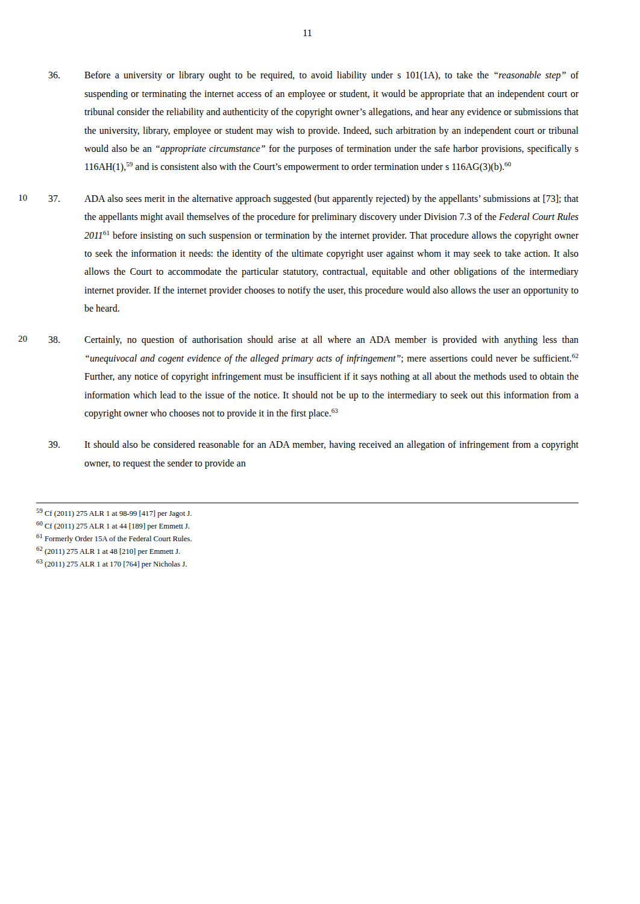11
36.
Before a university or library ought to be required, to avoid liability under s 101(1A), to take the “reasonable step” of suspending or terminating the internet access of an employee or student, it would be appropriate that an independent court or tribunal consider the reliability and authenticity of the copyright owner’s allegations, and hear any evidence or submissions that the university, library, employee or student may wish to provide. Indeed, such arbitration by an independent court or tribunal would also be an “appropriate circumstance” for the purposes of termination under the safe harbor provisions, specifically s 116AH(1),59 and is consistent also with the Court’s empowerment to order termination under s 116AG(3)(b).60
10
37.
ADA also sees merit in the alternative approach suggested (but apparently rejected) by the appellants’ submissions at [73]; that the appellants might avail themselves of the procedure for preliminary discovery under Division 7.3 of the Federal Court Rules 201161 before insisting on such suspension or termination by the internet provider. That procedure allows the copyright owner to seek the information it needs: the identity of the ultimate copyright user against whom it may seek to take action. It also allows the Court to accommodate the particular statutory, contractual, equitable and other obligations of the intermediary internet provider. If the internet provider chooses to notify the user, this procedure would also allows the user an opportunity to be heard.
20
38.
Certainly, no question of authorisation should arise at all where an ADA member is provided with anything less than “unequivocal and cogent evidence of the alleged primary acts of infringement”; mere assertions could never be sufficient.62 Further, any notice of copyright infringement must be insufficient if it says nothing at all about the methods used to obtain the information which lead to the issue of the notice. It should not be up to the intermediary to seek out this information from a copyright owner who chooses not to provide it in the first place.63
39.
It should also be considered reasonable for an ADA member, having received an allegation of infringement from a copyright owner, to request the sender to provide an
59 Cf (2011) 275 ALR 1 at 98-99 [417] per Jagot J.
60 Cf (2011) 275 ALR 1 at 44 [189] per Emmett J.
61 Formerly Order 15A of the Federal Court Rules.
62 (2011) 275 ALR 1 at 48 [210] per Emmett J.
63 (2011) 275 ALR 1 at 170 [764] per Nicholas J.